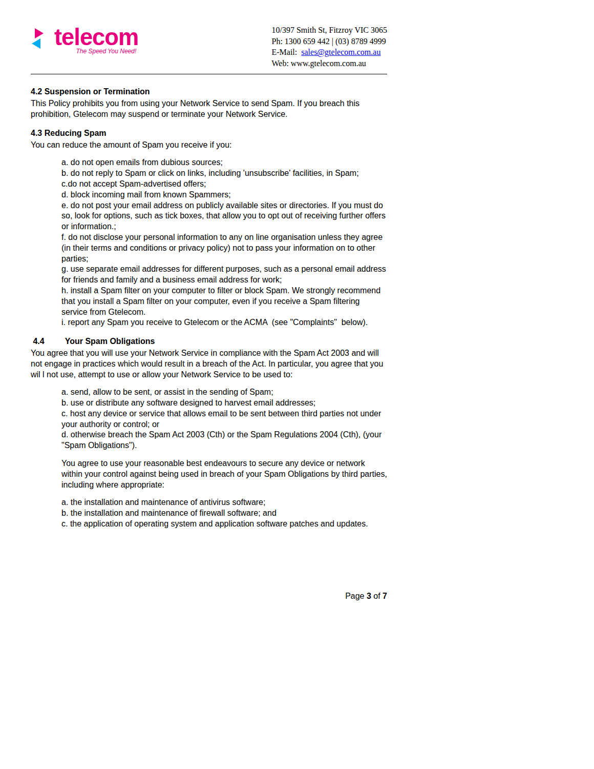telecom
The Speed You Need!
10/397 Smith St, Fitzroy VIC 3065
Ph: 1300 659 442 | (03) 8789 4999
E-Mail: sales@gtelecom.com.au
Web: www.gtelecom.com.au
4.2 Suspension or Termination
This Policy prohibits you from using your Network Service to send Spam. If you breach this prohibition, Gtelecom may suspend or terminate your Network Service.
4.3 Reducing Spam
You can reduce the amount of Spam you receive if you:
a. do not open emails from dubious sources;
b. do not reply to Spam or click on links, including 'unsubscribe' facilities, in Spam;
c.do not accept Spam-advertised offers;
d. block incoming mail from known Spammers;
e. do not post your email address on publicly available sites or directories. If you must do so, look for options, such as tick boxes, that allow you to opt out of receiving further offers or information.;
f. do not disclose your personal information to any on line organisation unless they agree (in their terms and conditions or privacy policy) not to pass your information on to other parties;
g. use separate email addresses for different purposes, such as a personal email address for friends and family and a business email address for work;
h. install a Spam filter on your computer to filter or block Spam. We strongly recommend that you install a Spam filter on your computer, even if you receive a Spam filtering service from Gtelecom.
i. report any Spam you receive to Gtelecom or the ACMA (see "Complaints" below).
4.4 Your Spam Obligations
You agree that you will use your Network Service in compliance with the Spam Act 2003 and will not engage in practices which would result in a breach of the Act. In particular, you agree that you wil l not use, attempt to use or allow your Network Service to be used to:
a. send, allow to be sent, or assist in the sending of Spam;
b. use or distribute any software designed to harvest email addresses;
c. host any device or service that allows email to be sent between third parties not under your authority or control; or
d. otherwise breach the Spam Act 2003 (Cth) or the Spam Regulations 2004 (Cth), (your "Spam Obligations").
You agree to use your reasonable best endeavours to secure any device or network within your control against being used in breach of your Spam Obligations by third parties, including where appropriate:
a. the installation and maintenance of antivirus software;
b. the installation and maintenance of firewall software; and
c. the application of operating system and application software patches and updates.
Page 3 of 7